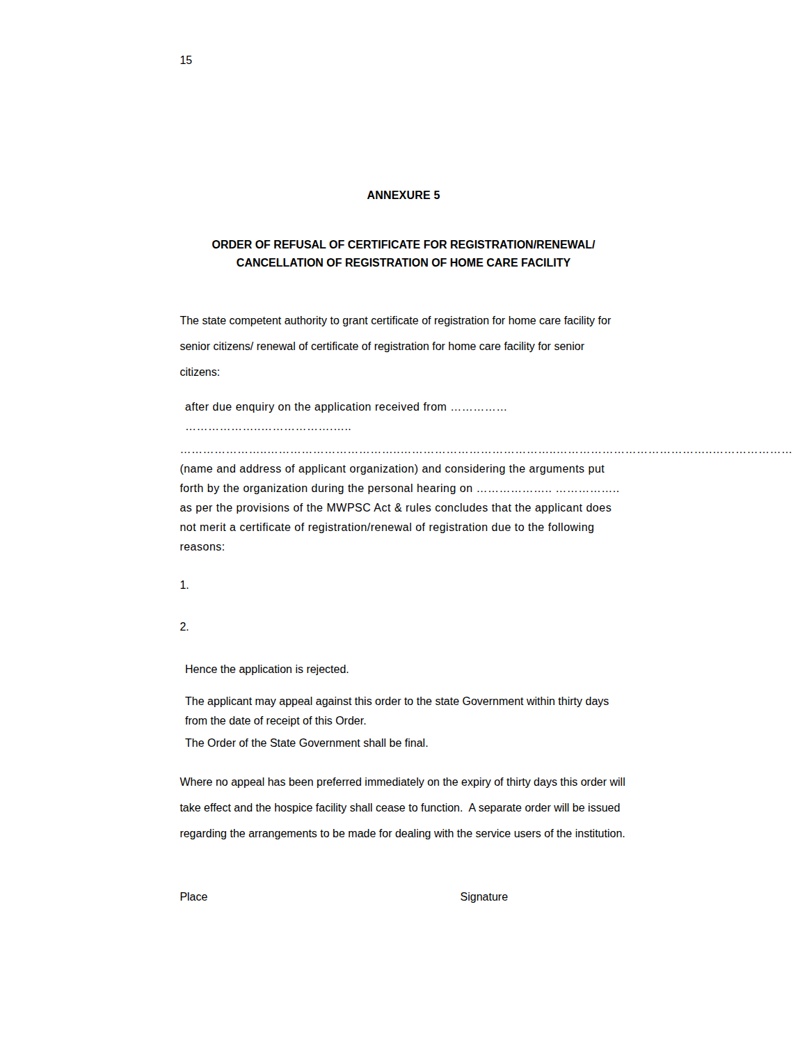15
ANNEXURE 5
ORDER OF REFUSAL OF CERTIFICATE FOR REGISTRATION/RENEWAL/
CANCELLATION OF REGISTRATION OF HOME CARE FACILITY
The state competent authority to grant certificate of registration for home care facility for senior citizens/ renewal of certificate of registration for home care facility for senior citizens:
after due enquiry on the application received from …………… ………………..……………….…..
…………………..……………………………..…………………………………..…………………………………..………………… (name and address of applicant organization) and considering the arguments put forth by the organization during the personal hearing on ……………….. …………….. as per the provisions of the MWPSC Act & rules concludes that the applicant does not merit a certificate of registration/renewal of registration due to the following reasons:
1.
2.
Hence the application is rejected.
The applicant may appeal against this order to the state Government within thirty days from the date of receipt of this Order.
The Order of the State Government shall be final.
Where no appeal has been preferred immediately on the expiry of thirty days this order will take effect and the hospice facility shall cease to function. A separate order will be issued regarding the arrangements to be made for dealing with the service users of the institution.
Place
Signature